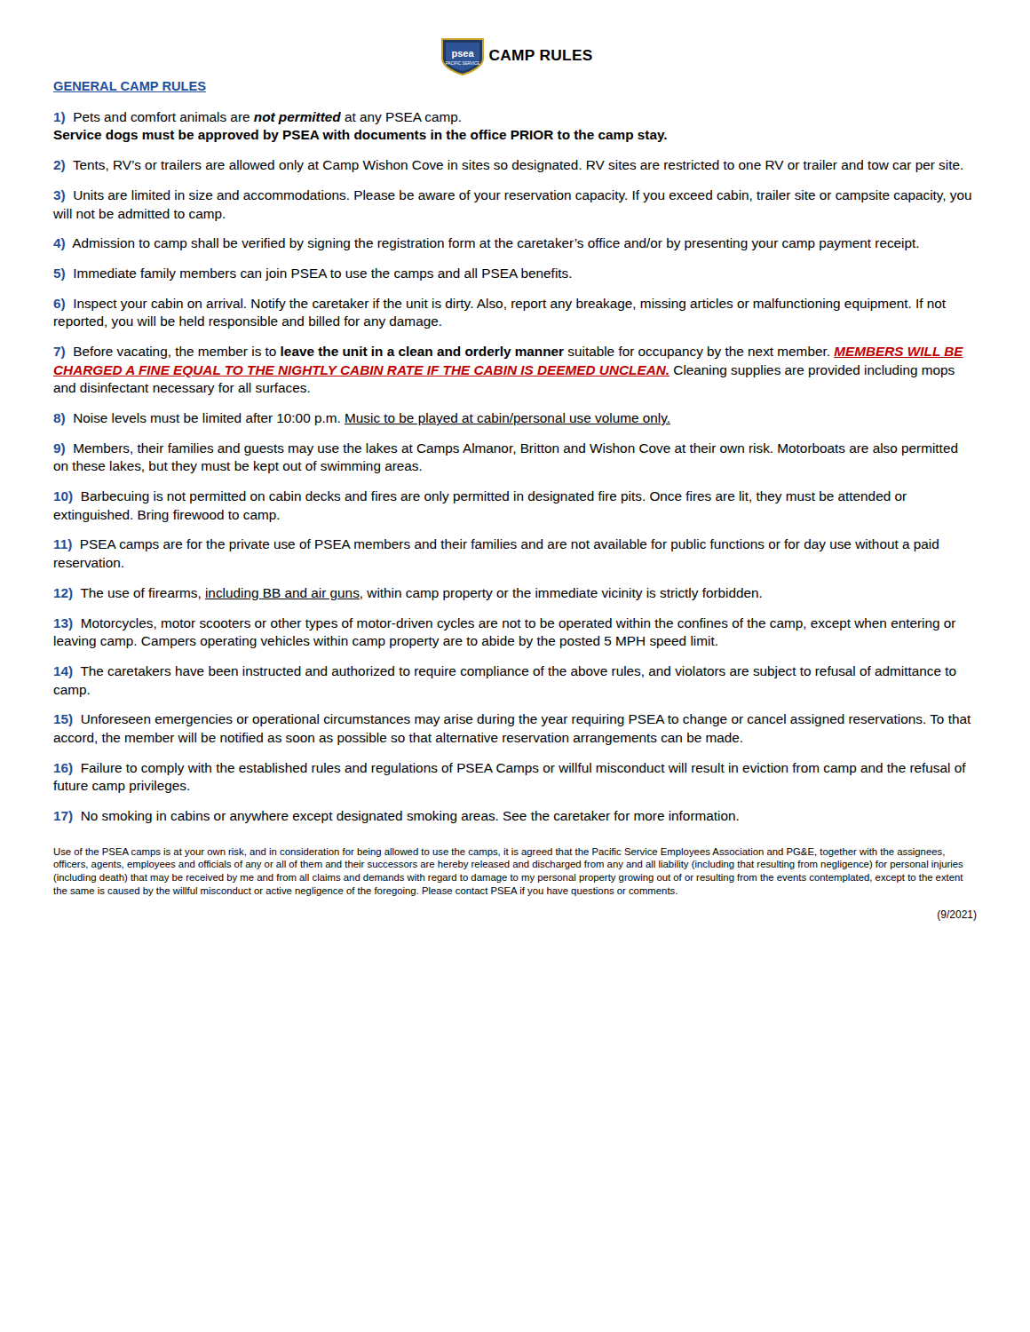psea PACIFIC SERVICE CAMP RULES
GENERAL CAMP RULES
1) Pets and comfort animals are not permitted at any PSEA camp.
Service dogs must be approved by PSEA with documents in the office PRIOR to the camp stay.
2) Tents, RV’s or trailers are allowed only at Camp Wishon Cove in sites so designated. RV sites are restricted to one RV or trailer and tow car per site.
3) Units are limited in size and accommodations. Please be aware of your reservation capacity. If you exceed cabin, trailer site or campsite capacity, you will not be admitted to camp.
4) Admission to camp shall be verified by signing the registration form at the caretaker’s office and/or by presenting your camp payment receipt.
5) Immediate family members can join PSEA to use the camps and all PSEA benefits.
6) Inspect your cabin on arrival. Notify the caretaker if the unit is dirty. Also, report any breakage, missing articles or malfunctioning equipment. If not reported, you will be held responsible and billed for any damage.
7) Before vacating, the member is to leave the unit in a clean and orderly manner suitable for occupancy by the next member. MEMBERS WILL BE CHARGED A FINE EQUAL TO THE NIGHTLY CABIN RATE IF THE CABIN IS DEEMED UNCLEAN. Cleaning supplies are provided including mops and disinfectant necessary for all surfaces.
8) Noise levels must be limited after 10:00 p.m. Music to be played at cabin/personal use volume only.
9) Members, their families and guests may use the lakes at Camps Almanor, Britton and Wishon Cove at their own risk. Motorboats are also permitted on these lakes, but they must be kept out of swimming areas.
10) Barbecuing is not permitted on cabin decks and fires are only permitted in designated fire pits. Once fires are lit, they must be attended or extinguished. Bring firewood to camp.
11) PSEA camps are for the private use of PSEA members and their families and are not available for public functions or for day use without a paid reservation.
12) The use of firearms, including BB and air guns, within camp property or the immediate vicinity is strictly forbidden.
13) Motorcycles, motor scooters or other types of motor-driven cycles are not to be operated within the confines of the camp, except when entering or leaving camp. Campers operating vehicles within camp property are to abide by the posted 5 MPH speed limit.
14) The caretakers have been instructed and authorized to require compliance of the above rules, and violators are subject to refusal of admittance to camp.
15) Unforeseen emergencies or operational circumstances may arise during the year requiring PSEA to change or cancel assigned reservations. To that accord, the member will be notified as soon as possible so that alternative reservation arrangements can be made.
16) Failure to comply with the established rules and regulations of PSEA Camps or willful misconduct will result in eviction from camp and the refusal of future camp privileges.
17) No smoking in cabins or anywhere except designated smoking areas. See the caretaker for more information.
Use of the PSEA camps is at your own risk, and in consideration for being allowed to use the camps, it is agreed that the Pacific Service Employees Association and PG&E, together with the assignees, officers, agents, employees and officials of any or all of them and their successors are hereby released and discharged from any and all liability (including that resulting from negligence) for personal injuries (including death) that may be received by me and from all claims and demands with regard to damage to my personal property growing out of or resulting from the events contemplated, except to the extent the same is caused by the willful misconduct or active negligence of the foregoing. Please contact PSEA if you have questions or comments.
(9/2021)